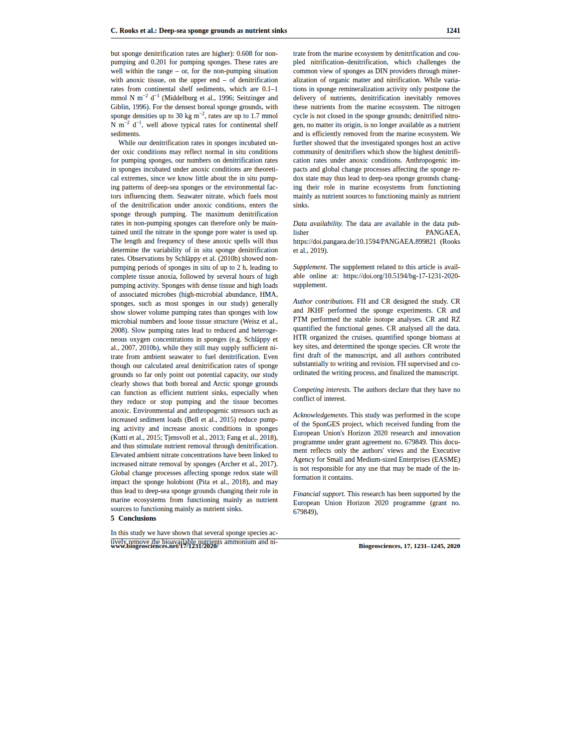C. Rooks et al.: Deep-sea sponge grounds as nutrient sinks
1241
but sponge denitrification rates are higher): 0.608 for non-pumping and 0.201 for pumping sponges. These rates are well within the range – or, for the non-pumping situation with anoxic tissue, on the upper end – of denitrification rates from continental shelf sediments, which are 0.1–1 mmol N m−2 d−1 (Middelburg et al., 1996; Seitzinger and Giblin, 1996). For the densest boreal sponge grounds, with sponge densities up to 30 kg m−2, rates are up to 1.7 mmol N m−2 d−1, well above typical rates for continental shelf sediments.
While our denitrification rates in sponges incubated under oxic conditions may reflect normal in situ conditions for pumping sponges, our numbers on denitrification rates in sponges incubated under anoxic conditions are theoretical extremes, since we know little about the in situ pumping patterns of deep-sea sponges or the environmental factors influencing them. Seawater nitrate, which fuels most of the denitrification under anoxic conditions, enters the sponge through pumping. The maximum denitrification rates in non-pumping sponges can therefore only be maintained until the nitrate in the sponge pore water is used up. The length and frequency of these anoxic spells will thus determine the variability of in situ sponge denitrification rates. Observations by Schläppy et al. (2010b) showed non-pumping periods of sponges in situ of up to 2 h, leading to complete tissue anoxia, followed by several hours of high pumping activity. Sponges with dense tissue and high loads of associated microbes (high-microbial abundance, HMA, sponges, such as most sponges in our study) generally show slower volume pumping rates than sponges with low microbial numbers and loose tissue structure (Weisz et al., 2008). Slow pumping rates lead to reduced and heterogeneous oxygen concentrations in sponges (e.g. Schläppy et al., 2007, 2010b), while they still may supply sufficient nitrate from ambient seawater to fuel denitrification. Even though our calculated areal denitrification rates of sponge grounds so far only point out potential capacity, our study clearly shows that both boreal and Arctic sponge grounds can function as efficient nutrient sinks, especially when they reduce or stop pumping and the tissue becomes anoxic. Environmental and anthropogenic stressors such as increased sediment loads (Bell et al., 2015) reduce pumping activity and increase anoxic conditions in sponges (Kutti et al., 2015; Tjensvoll et al., 2013; Fang et al., 2018), and thus stimulate nutrient removal through denitrification. Elevated ambient nitrate concentrations have been linked to increased nitrate removal by sponges (Archer et al., 2017). Global change processes affecting sponge redox state will impact the sponge holobiont (Pita et al., 2018), and may thus lead to deep-sea sponge grounds changing their role in marine ecosystems from functioning mainly as nutrient sources to functioning mainly as nutrient sinks.
5 Conclusions
In this study we have shown that several sponge species actively remove the bioavailable nutrients ammonium and nitrate from the marine ecosystem by denitrification and coupled nitrification–denitrification, which challenges the common view of sponges as DIN providers through mineralization of organic matter and nitrification. While variations in sponge remineralization activity only postpone the delivery of nutrients, denitrification inevitably removes these nutrients from the marine ecosystem. The nitrogen cycle is not closed in the sponge grounds; denitrified nitrogen, no matter its origin, is no longer available as a nutrient and is efficiently removed from the marine ecosystem. We further showed that the investigated sponges host an active community of denitrifiers which show the highest denitrification rates under anoxic conditions. Anthropogenic impacts and global change processes affecting the sponge redox state may thus lead to deep-sea sponge grounds changing their role in marine ecosystems from functioning mainly as nutrient sources to functioning mainly as nutrient sinks.
Data availability. The data are available in the data publisher PANGAEA, https://doi.pangaea.de/10.1594/PANGAEA.899821 (Rooks et al., 2019).
Supplement. The supplement related to this article is available online at: https://doi.org/10.5194/bg-17-1231-2020-supplement.
Author contributions. FH and CR designed the study. CR and JKHF performed the sponge experiments. CR and PTM performed the stable isotope analyses. CR and RZ quantified the functional genes. CR analysed all the data. HTR organized the cruises, quantified sponge biomass at key sites, and determined the sponge species. CR wrote the first draft of the manuscript, and all authors contributed substantially to writing and revision. FH supervised and coordinated the writing process, and finalized the manuscript.
Competing interests. The authors declare that they have no conflict of interest.
Acknowledgements. This study was performed in the scope of the SponGES project, which received funding from the European Union's Horizon 2020 research and innovation programme under grant agreement no. 679849. This document reflects only the authors' views and the Executive Agency for Small and Medium-sized Enterprises (EASME) is not responsible for any use that may be made of the information it contains.
Financial support. This research has been supported by the European Union Horizon 2020 programme (grant no. 679849),
www.biogeosciences.net/17/1231/2020/
Biogeosciences, 17, 1231–1245, 2020